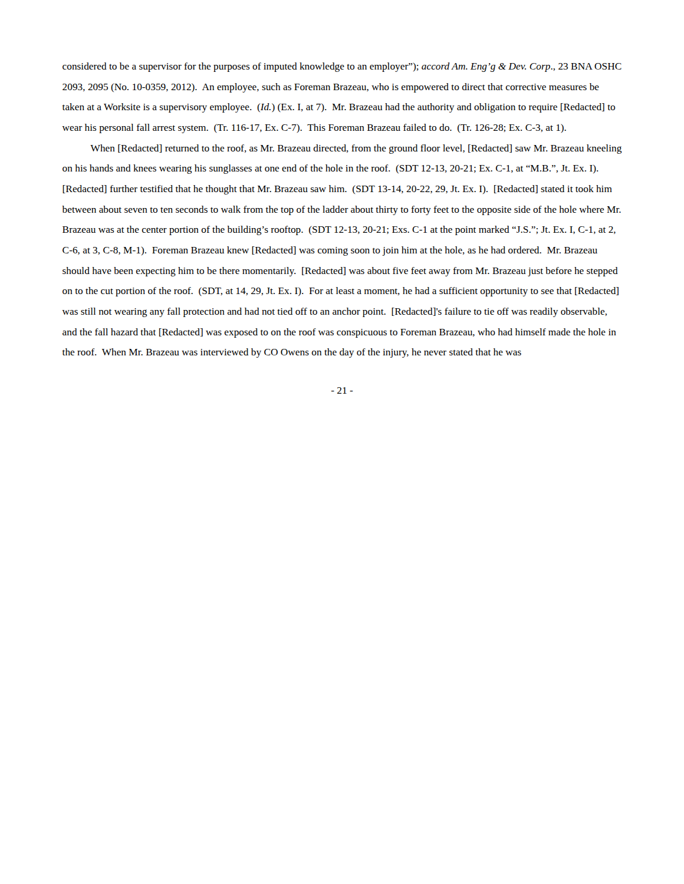considered to be a supervisor for the purposes of imputed knowledge to an employer”); accord Am. Eng’g & Dev. Corp., 23 BNA OSHC 2093, 2095 (No. 10-0359, 2012). An employee, such as Foreman Brazeau, who is empowered to direct that corrective measures be taken at a Worksite is a supervisory employee. (Id.) (Ex. I, at 7). Mr. Brazeau had the authority and obligation to require [Redacted] to wear his personal fall arrest system. (Tr. 116-17, Ex. C-7). This Foreman Brazeau failed to do. (Tr. 126-28; Ex. C-3, at 1).
When [Redacted] returned to the roof, as Mr. Brazeau directed, from the ground floor level, [Redacted] saw Mr. Brazeau kneeling on his hands and knees wearing his sunglasses at one end of the hole in the roof. (SDT 12-13, 20-21; Ex. C-1, at “M.B.”, Jt. Ex. I). [Redacted] further testified that he thought that Mr. Brazeau saw him. (SDT 13-14, 20-22, 29, Jt. Ex. I). [Redacted] stated it took him between about seven to ten seconds to walk from the top of the ladder about thirty to forty feet to the opposite side of the hole where Mr. Brazeau was at the center portion of the building’s rooftop. (SDT 12-13, 20-21; Exs. C-1 at the point marked “J.S.”; Jt. Ex. I, C-1, at 2, C-6, at 3, C-8, M-1). Foreman Brazeau knew [Redacted] was coming soon to join him at the hole, as he had ordered. Mr. Brazeau should have been expecting him to be there momentarily. [Redacted] was about five feet away from Mr. Brazeau just before he stepped on to the cut portion of the roof. (SDT, at 14, 29, Jt. Ex. I). For at least a moment, he had a sufficient opportunity to see that [Redacted] was still not wearing any fall protection and had not tied off to an anchor point. [Redacted]'s failure to tie off was readily observable, and the fall hazard that [Redacted] was exposed to on the roof was conspicuous to Foreman Brazeau, who had himself made the hole in the roof. When Mr. Brazeau was interviewed by CO Owens on the day of the injury, he never stated that he was
- 21 -